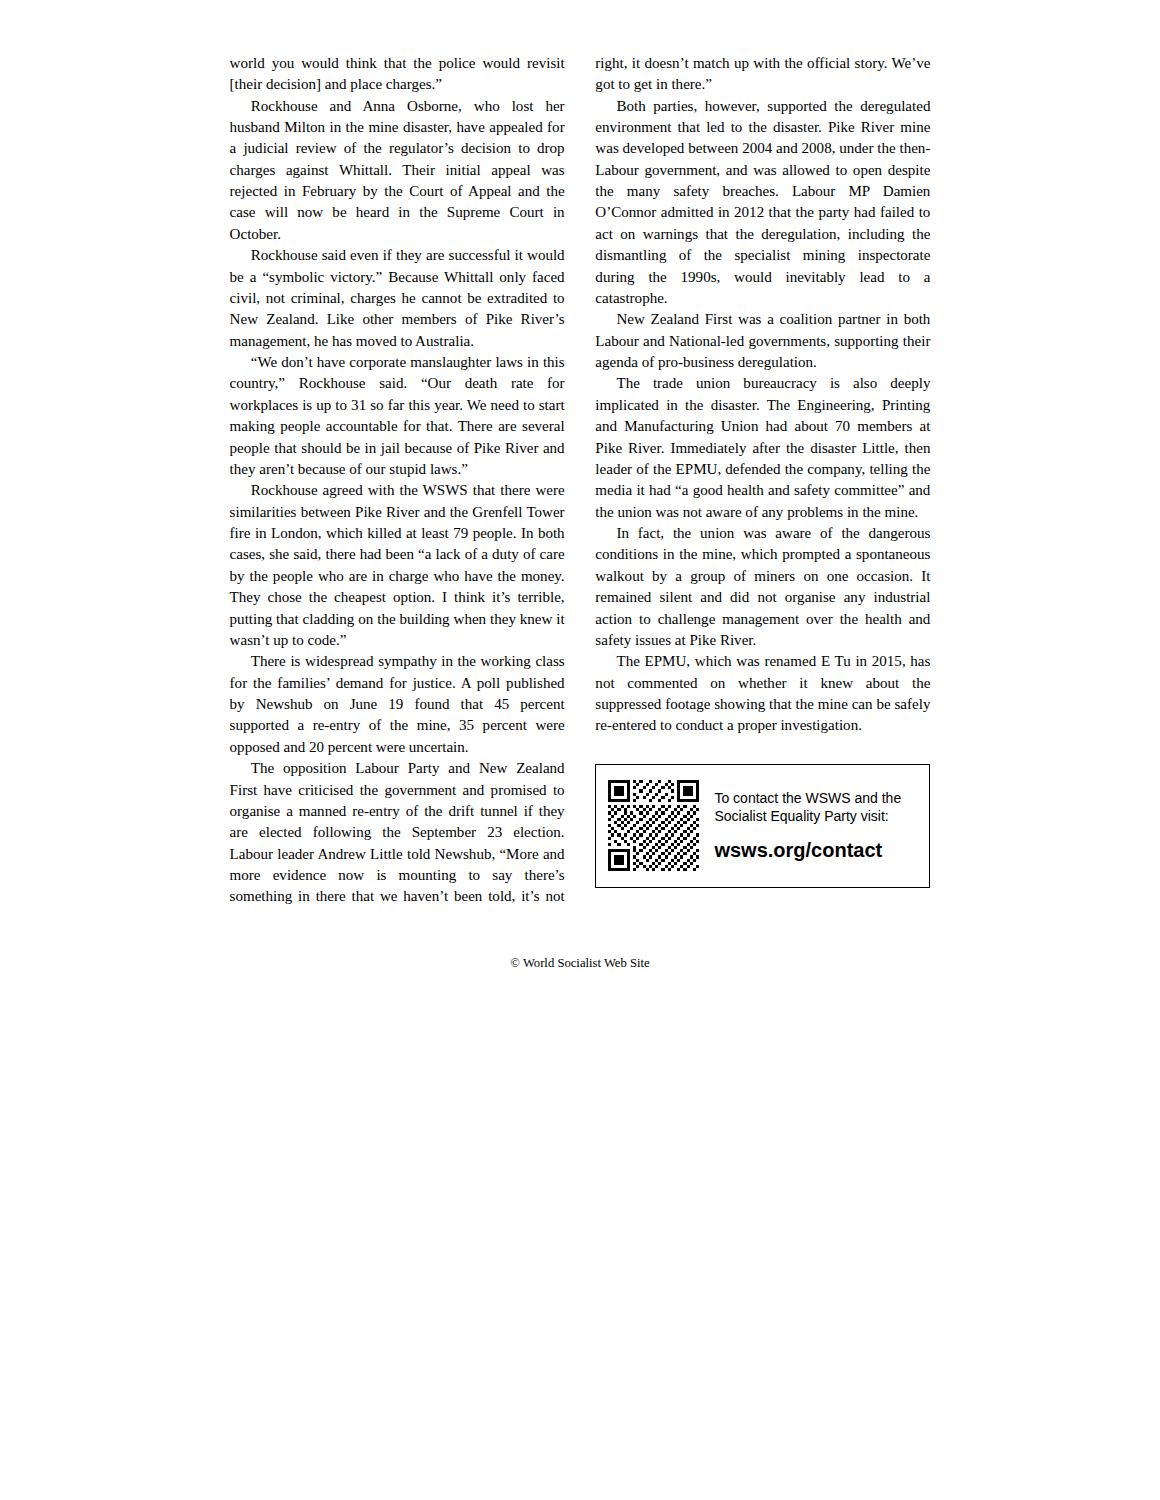world you would think that the police would revisit [their decision] and place charges.”
Rockhouse and Anna Osborne, who lost her husband Milton in the mine disaster, have appealed for a judicial review of the regulator’s decision to drop charges against Whittall. Their initial appeal was rejected in February by the Court of Appeal and the case will now be heard in the Supreme Court in October.
Rockhouse said even if they are successful it would be a “symbolic victory.” Because Whittall only faced civil, not criminal, charges he cannot be extradited to New Zealand. Like other members of Pike River’s management, he has moved to Australia.
“We don’t have corporate manslaughter laws in this country,” Rockhouse said. “Our death rate for workplaces is up to 31 so far this year. We need to start making people accountable for that. There are several people that should be in jail because of Pike River and they aren’t because of our stupid laws.”
Rockhouse agreed with the WSWS that there were similarities between Pike River and the Grenfell Tower fire in London, which killed at least 79 people. In both cases, she said, there had been “a lack of a duty of care by the people who are in charge who have the money. They chose the cheapest option. I think it’s terrible, putting that cladding on the building when they knew it wasn’t up to code.”
There is widespread sympathy in the working class for the families’ demand for justice. A poll published by Newshub on June 19 found that 45 percent supported a re-entry of the mine, 35 percent were opposed and 20 percent were uncertain.
The opposition Labour Party and New Zealand First have criticised the government and promised to organise a manned re-entry of the drift tunnel if they are elected following the September 23 election. Labour leader Andrew Little told Newshub, “More and more evidence now is mounting to say there’s something in there that we haven’t been told, it’s not right, it doesn’t match up with the official story. We’ve got to get in there.”
Both parties, however, supported the deregulated environment that led to the disaster. Pike River mine was developed between 2004 and 2008, under the then-Labour government, and was allowed to open despite the many safety breaches. Labour MP Damien O’Connor admitted in 2012 that the party had failed to act on warnings that the deregulation, including the dismantling of the specialist mining inspectorate during the 1990s, would inevitably lead to a catastrophe.
New Zealand First was a coalition partner in both Labour and National-led governments, supporting their agenda of pro-business deregulation.
The trade union bureaucracy is also deeply implicated in the disaster. The Engineering, Printing and Manufacturing Union had about 70 members at Pike River. Immediately after the disaster Little, then leader of the EPMU, defended the company, telling the media it had “a good health and safety committee” and the union was not aware of any problems in the mine.
In fact, the union was aware of the dangerous conditions in the mine, which prompted a spontaneous walkout by a group of miners on one occasion. It remained silent and did not organise any industrial action to challenge management over the health and safety issues at Pike River.
The EPMU, which was renamed E Tu in 2015, has not commented on whether it knew about the suppressed footage showing that the mine can be safely re-entered to conduct a proper investigation.
To contact the WSWS and the Socialist Equality Party visit: wsws.org/contact
© World Socialist Web Site